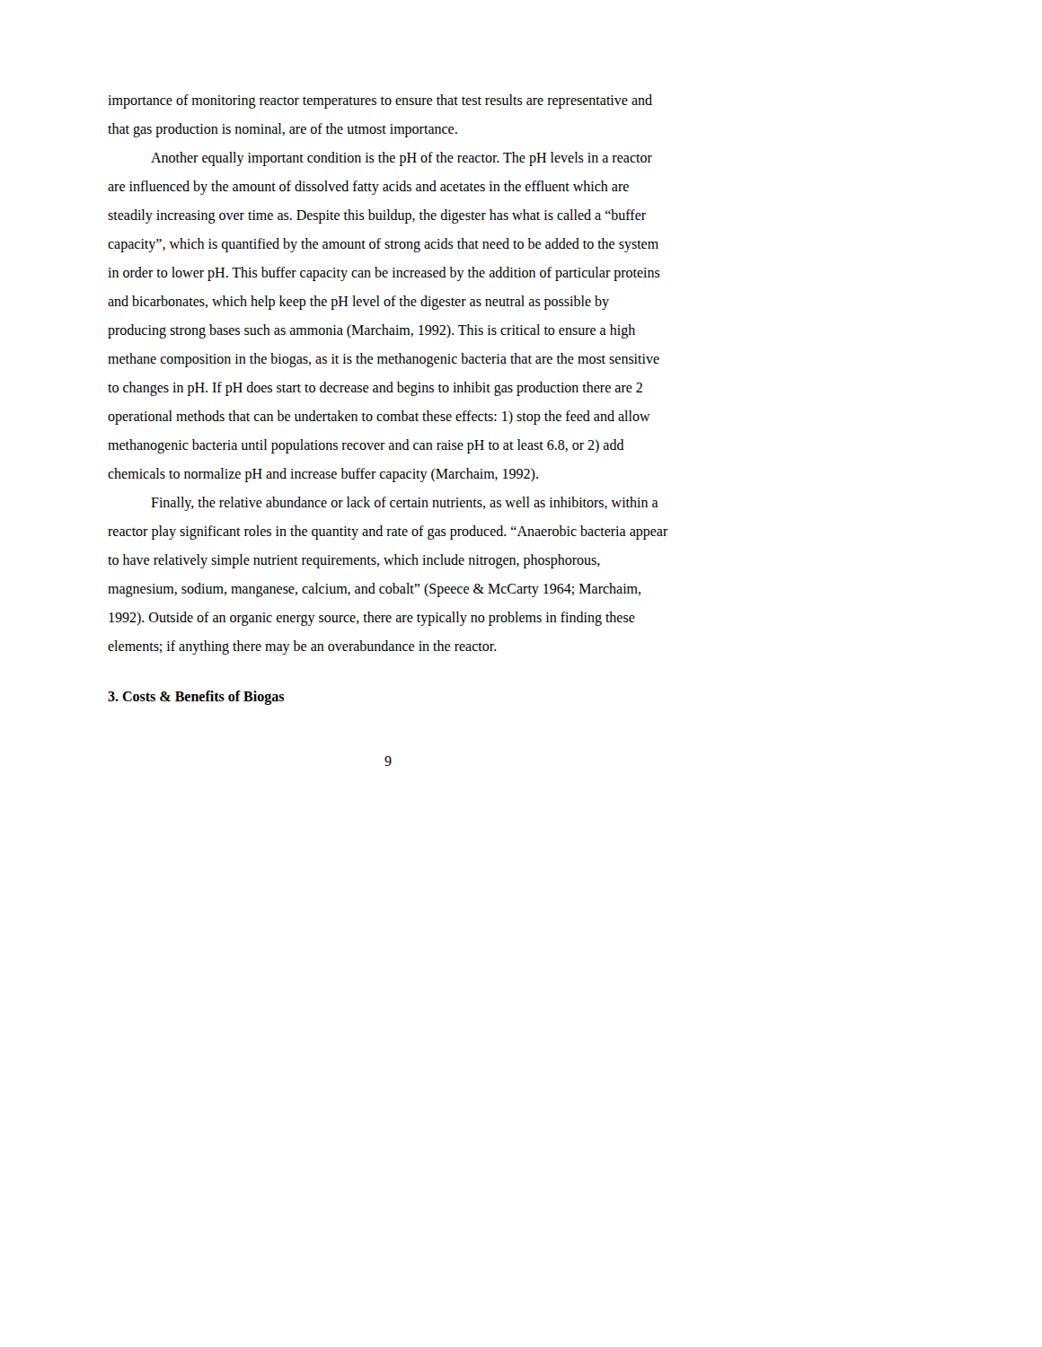importance of monitoring reactor temperatures to ensure that test results are representative and that gas production is nominal, are of the utmost importance.
Another equally important condition is the pH of the reactor. The pH levels in a reactor are influenced by the amount of dissolved fatty acids and acetates in the effluent which are steadily increasing over time as. Despite this buildup, the digester has what is called a “buffer capacity”, which is quantified by the amount of strong acids that need to be added to the system in order to lower pH. This buffer capacity can be increased by the addition of particular proteins and bicarbonates, which help keep the pH level of the digester as neutral as possible by producing strong bases such as ammonia (Marchaim, 1992). This is critical to ensure a high methane composition in the biogas, as it is the methanogenic bacteria that are the most sensitive to changes in pH. If pH does start to decrease and begins to inhibit gas production there are 2 operational methods that can be undertaken to combat these effects: 1) stop the feed and allow methanogenic bacteria until populations recover and can raise pH to at least 6.8, or 2) add chemicals to normalize pH and increase buffer capacity (Marchaim, 1992).
Finally, the relative abundance or lack of certain nutrients, as well as inhibitors, within a reactor play significant roles in the quantity and rate of gas produced. “Anaerobic bacteria appear to have relatively simple nutrient requirements, which include nitrogen, phosphorous, magnesium, sodium, manganese, calcium, and cobalt” (Speece & McCarty 1964; Marchaim, 1992). Outside of an organic energy source, there are typically no problems in finding these elements; if anything there may be an overabundance in the reactor.
3. Costs & Benefits of Biogas
9